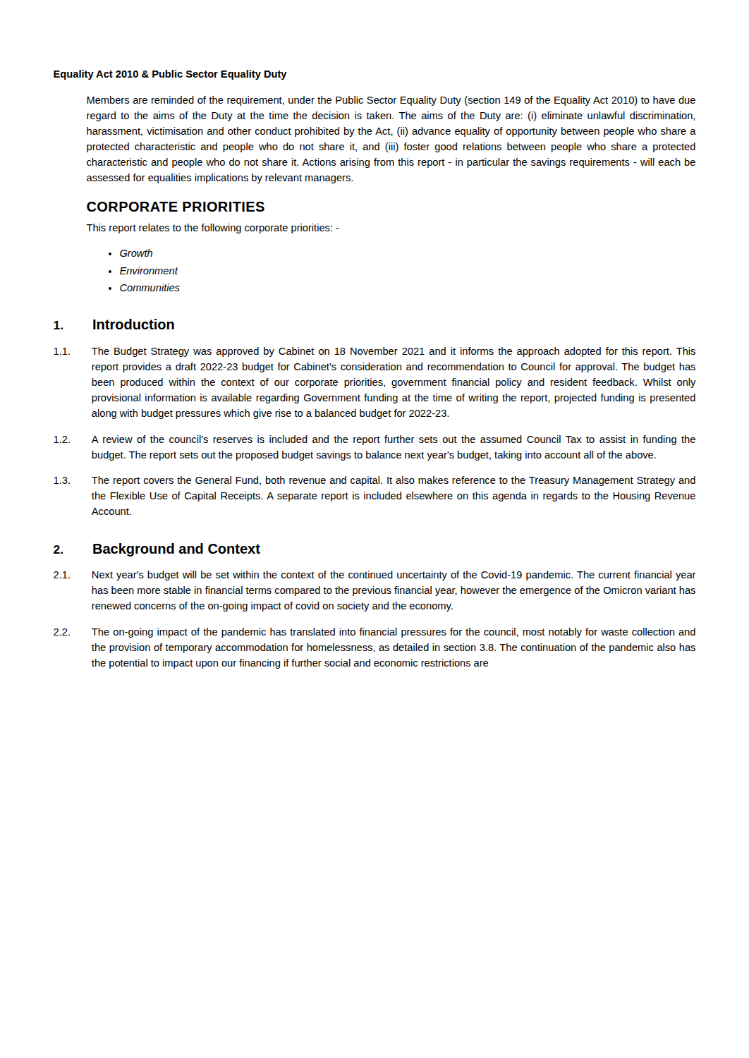Equality Act 2010 & Public Sector Equality Duty
Members are reminded of the requirement, under the Public Sector Equality Duty (section 149 of the Equality Act 2010) to have due regard to the aims of the Duty at the time the decision is taken. The aims of the Duty are: (i) eliminate unlawful discrimination, harassment, victimisation and other conduct prohibited by the Act, (ii) advance equality of opportunity between people who share a protected characteristic and people who do not share it, and (iii) foster good relations between people who share a protected characteristic and people who do not share it. Actions arising from this report - in particular the savings requirements - will each be assessed for equalities implications by relevant managers.
CORPORATE PRIORITIES
This report relates to the following corporate priorities: -
Growth
Environment
Communities
1.
Introduction
1.1.
The Budget Strategy was approved by Cabinet on 18 November 2021 and it informs the approach adopted for this report. This report provides a draft 2022-23 budget for Cabinet's consideration and recommendation to Council for approval. The budget has been produced within the context of our corporate priorities, government financial policy and resident feedback. Whilst only provisional information is available regarding Government funding at the time of writing the report, projected funding is presented along with budget pressures which give rise to a balanced budget for 2022-23.
1.2.
A review of the council's reserves is included and the report further sets out the assumed Council Tax to assist in funding the budget. The report sets out the proposed budget savings to balance next year's budget, taking into account all of the above.
1.3.
The report covers the General Fund, both revenue and capital. It also makes reference to the Treasury Management Strategy and the Flexible Use of Capital Receipts. A separate report is included elsewhere on this agenda in regards to the Housing Revenue Account.
2.
Background and Context
2.1.
Next year's budget will be set within the context of the continued uncertainty of the Covid-19 pandemic. The current financial year has been more stable in financial terms compared to the previous financial year, however the emergence of the Omicron variant has renewed concerns of the on-going impact of covid on society and the economy.
2.2.
The on-going impact of the pandemic has translated into financial pressures for the council, most notably for waste collection and the provision of temporary accommodation for homelessness, as detailed in section 3.8. The continuation of the pandemic also has the potential to impact upon our financing if further social and economic restrictions are